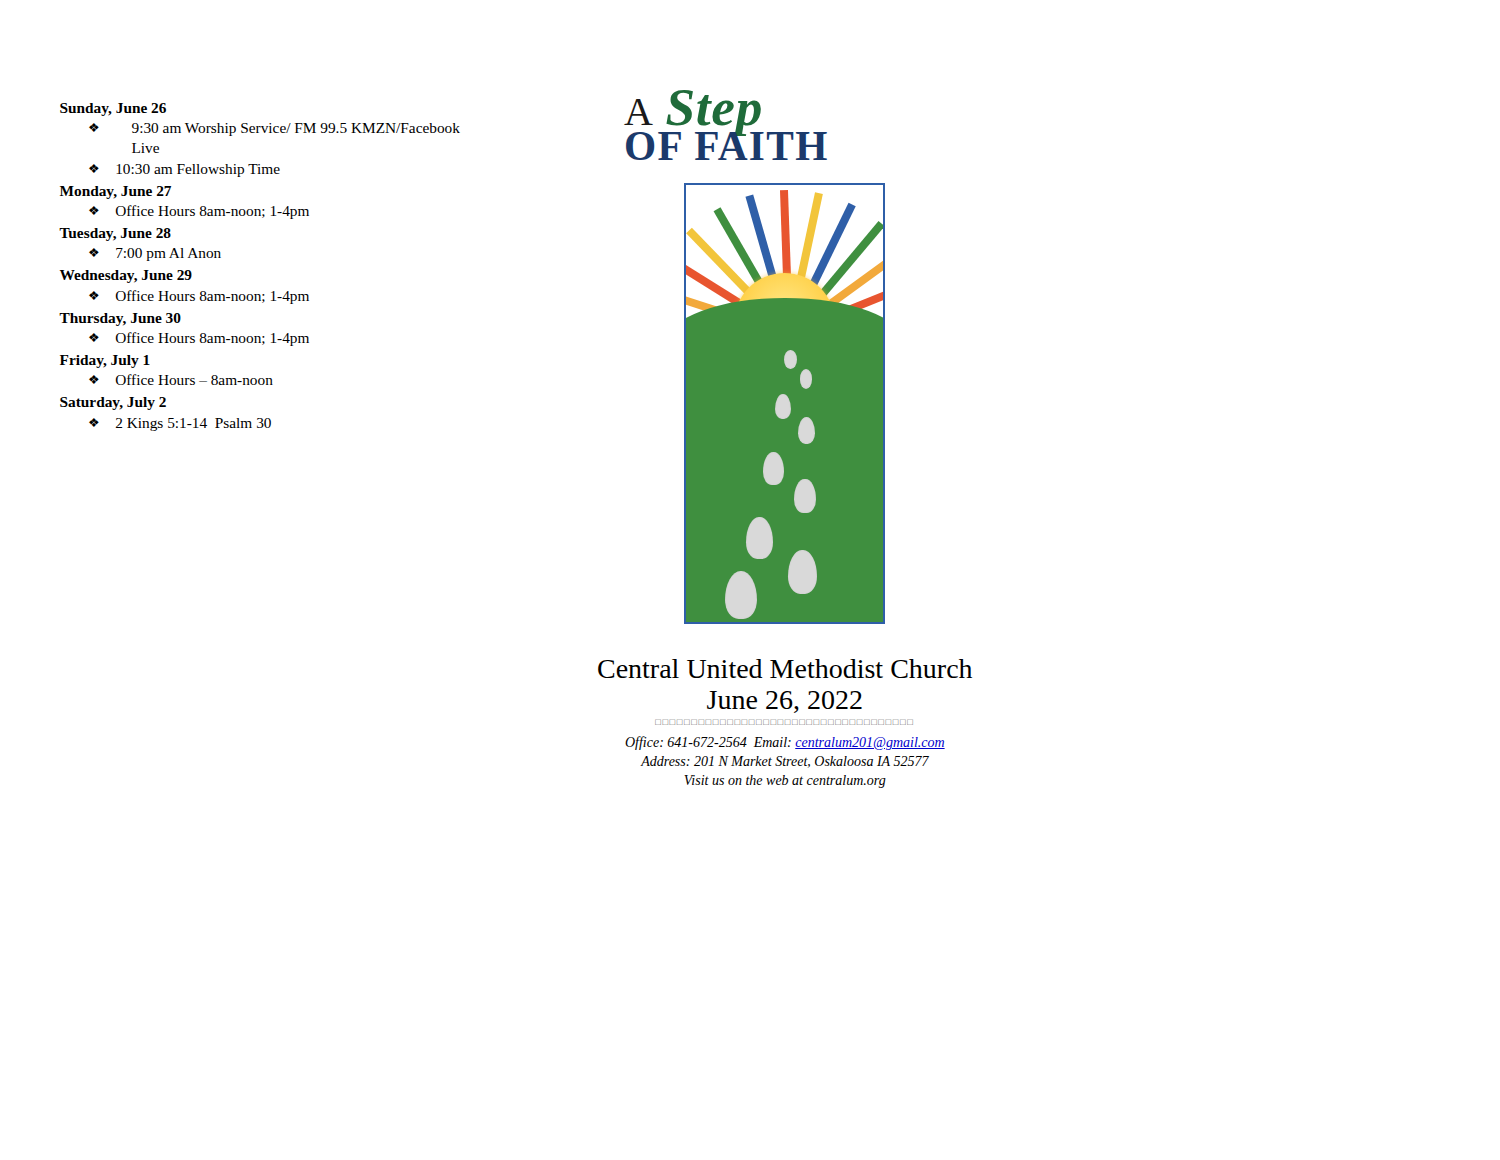Sunday, June 26
9:30 am Worship Service/ FM 99.5 KMZN/Facebook Live
10:30 am Fellowship Time
Monday, June 27
Office Hours 8am-noon; 1-4pm
Tuesday, June 28
7:00 pm Al Anon
Wednesday, June 29
Office Hours 8am-noon; 1-4pm
Thursday, June 30
Office Hours 8am-noon; 1-4pm
Friday, July 1
Office Hours – 8am-noon
Saturday, July 2
2 Kings 5:1-14 Psalm 30
A Step
OF FAITH
Central United Methodist Church
June 26, 2022
□□□□□□□□□□□□□□□□□□□□□□□□□□□□□□□□□□□□
Office: 641-672-2564 Email: centralum201@gmail.com
Address: 201 N Market Street, Oskaloosa IA 52577
Visit us on the web at centralum.org